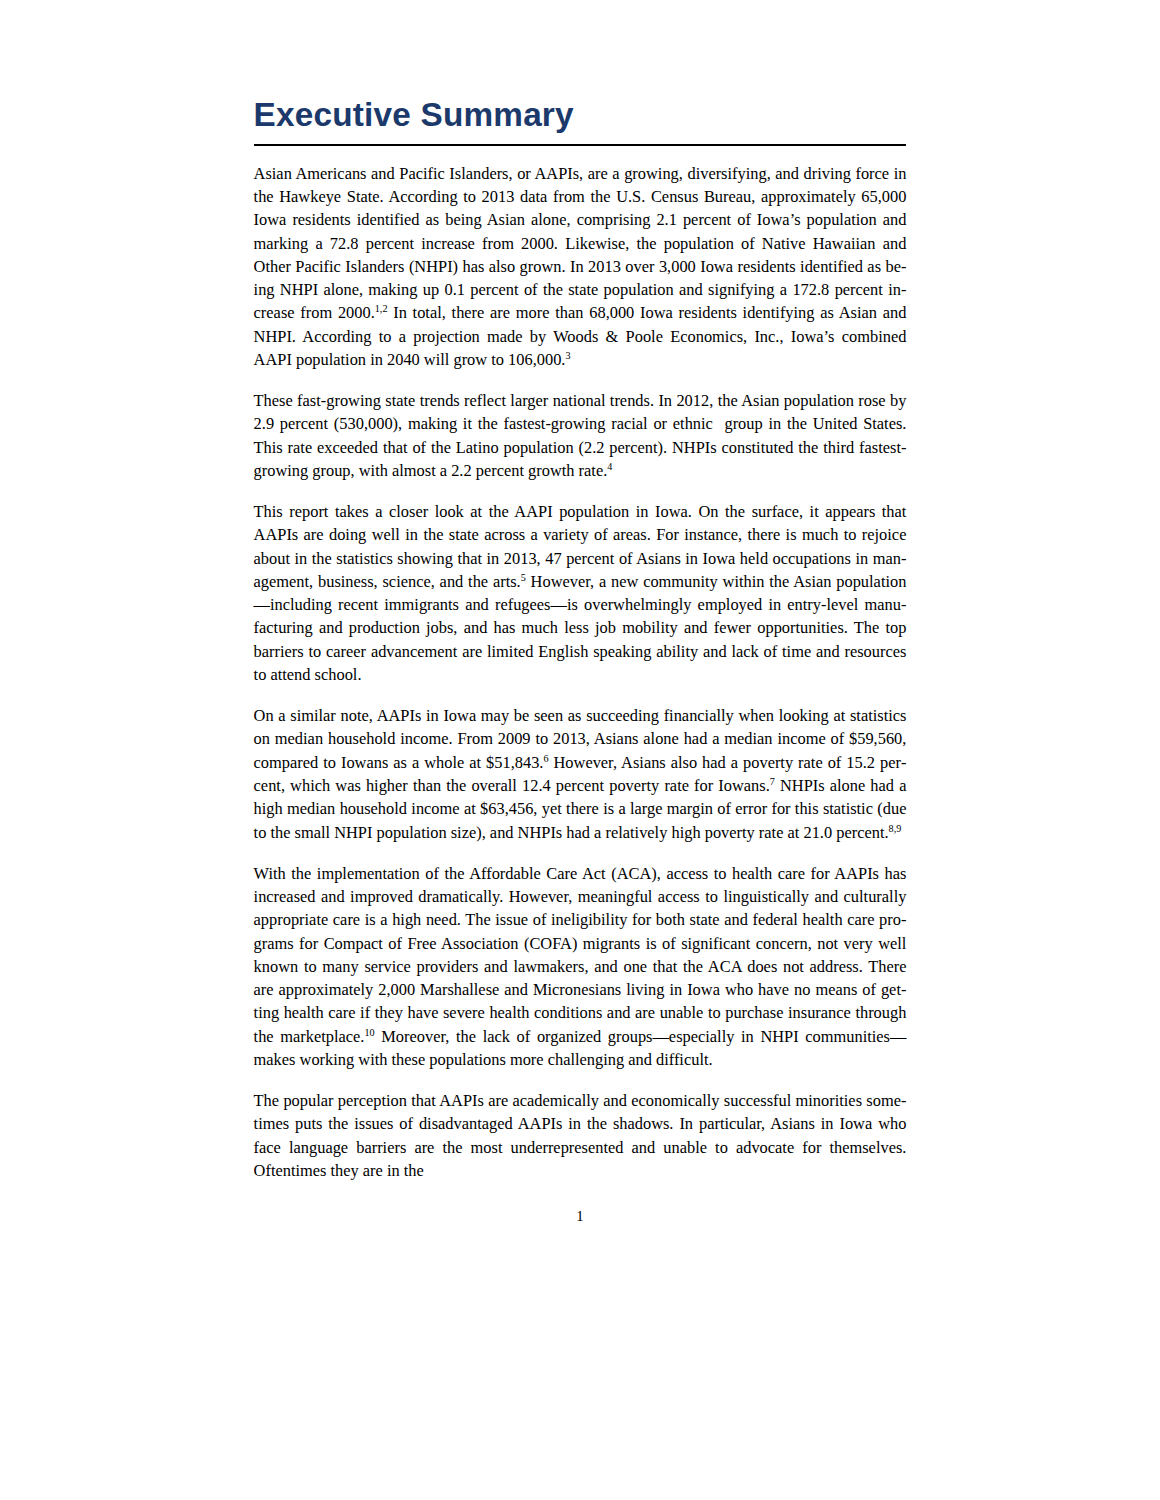Executive Summary
Asian Americans and Pacific Islanders, or AAPIs, are a growing, diversifying, and driving force in the Hawkeye State. According to 2013 data from the U.S. Census Bureau, approximately 65,000 Iowa residents identified as being Asian alone, comprising 2.1 percent of Iowa’s population and marking a 72.8 percent increase from 2000. Likewise, the population of Native Hawaiian and Other Pacific Islanders (NHPI) has also grown. In 2013 over 3,000 Iowa residents identified as being NHPI alone, making up 0.1 percent of the state population and signifying a 172.8 percent increase from 2000.1,2 In total, there are more than 68,000 Iowa residents identifying as Asian and NHPI. According to a projection made by Woods & Poole Economics, Inc., Iowa’s combined AAPI population in 2040 will grow to 106,000.3
These fast-growing state trends reflect larger national trends. In 2012, the Asian population rose by 2.9 percent (530,000), making it the fastest-growing racial or ethnic group in the United States. This rate exceeded that of the Latino population (2.2 percent). NHPIs constituted the third fastest-growing group, with almost a 2.2 percent growth rate.4
This report takes a closer look at the AAPI population in Iowa. On the surface, it appears that AAPIs are doing well in the state across a variety of areas. For instance, there is much to rejoice about in the statistics showing that in 2013, 47 percent of Asians in Iowa held occupations in management, business, science, and the arts.5 However, a new community within the Asian population—including recent immigrants and refugees—is overwhelmingly employed in entry-level manufacturing and production jobs, and has much less job mobility and fewer opportunities. The top barriers to career advancement are limited English speaking ability and lack of time and resources to attend school.
On a similar note, AAPIs in Iowa may be seen as succeeding financially when looking at statistics on median household income. From 2009 to 2013, Asians alone had a median income of $59,560, compared to Iowans as a whole at $51,843.6 However, Asians also had a poverty rate of 15.2 percent, which was higher than the overall 12.4 percent poverty rate for Iowans.7 NHPIs alone had a high median household income at $63,456, yet there is a large margin of error for this statistic (due to the small NHPI population size), and NHPIs had a relatively high poverty rate at 21.0 percent.8,9
With the implementation of the Affordable Care Act (ACA), access to health care for AAPIs has increased and improved dramatically. However, meaningful access to linguistically and culturally appropriate care is a high need. The issue of ineligibility for both state and federal health care programs for Compact of Free Association (COFA) migrants is of significant concern, not very well known to many service providers and lawmakers, and one that the ACA does not address. There are approximately 2,000 Marshallese and Micronesians living in Iowa who have no means of getting health care if they have severe health conditions and are unable to purchase insurance through the marketplace.10 Moreover, the lack of organized groups—especially in NHPI communities—makes working with these populations more challenging and difficult.
The popular perception that AAPIs are academically and economically successful minorities sometimes puts the issues of disadvantaged AAPIs in the shadows. In particular, Asians in Iowa who face language barriers are the most underrepresented and unable to advocate for themselves. Oftentimes they are in the
1